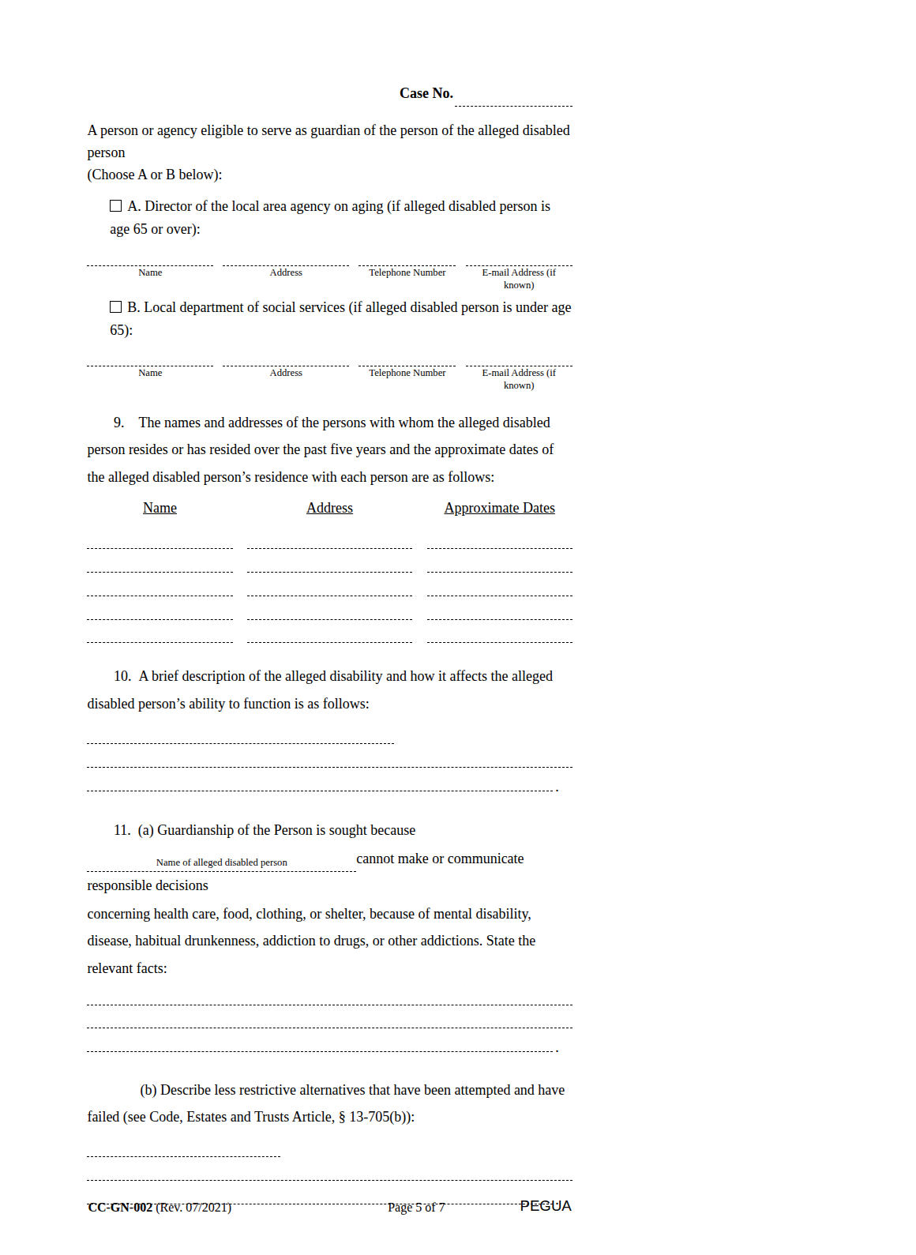Case No.
A person or agency eligible to serve as guardian of the person of the alleged disabled person
(Choose A or B below):
A. Director of the local area agency on aging (if alleged disabled person is age 65 or over):
| Name | | Address | | Telephone Number | | E-mail Address (if known) |
B. Local department of social services (if alleged disabled person is under age 65):
| Name | | Address | | Telephone Number | | E-mail Address (if known) |
9. The names and addresses of the persons with whom the alleged disabled person resides or has resided over the past five years and the approximate dates of the alleged disabled person’s residence with each person are as follows:
| Name | | Address | | Approximate Dates |
10. A brief description of the alleged disability and how it affects the alleged disabled person’s ability to function is as follows:
.
11. (a) Guardianship of the Person is sought because
cannot make or communicate responsible decisions Name of alleged disabled person
concerning health care, food, clothing, or shelter, because of mental disability, disease, habitual drunkenness, addiction to drugs, or other addictions. State the relevant facts:
.
(b) Describe less restrictive alternatives that have been attempted and have failed (see Code, Estates and Trusts Article, § 13-705(b)):
.
| CC-GN-002 (Rev. 07/2021) | Page 5 of 7 | PEGUA |